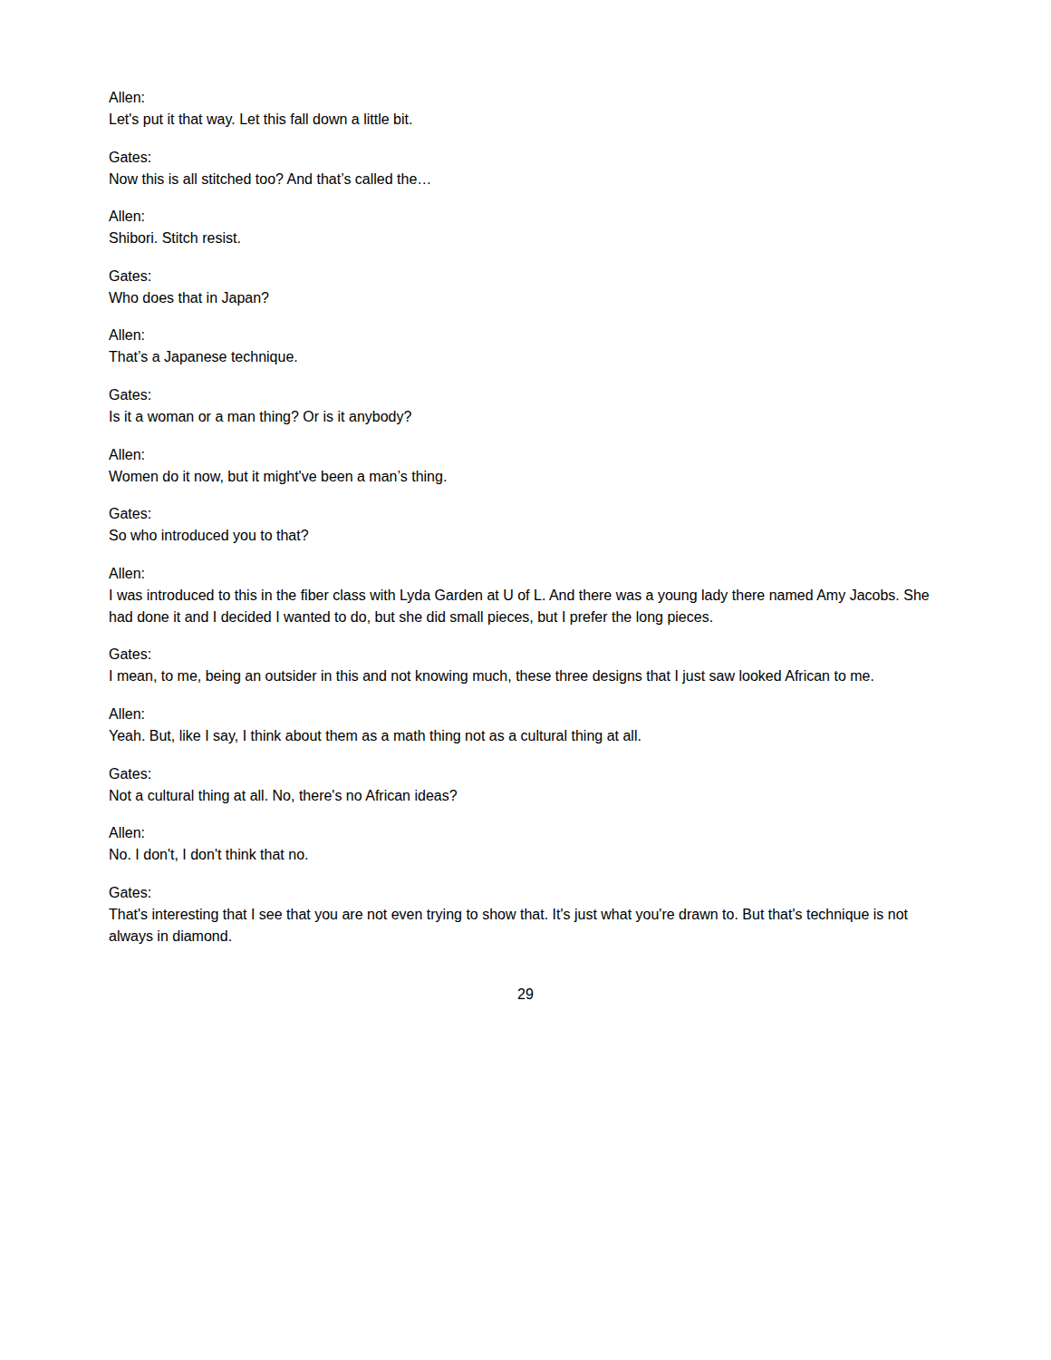Allen:
Let's put it that way. Let this fall down a little bit.
Gates:
Now this is all stitched too? And that’s called the…
Allen:
Shibori. Stitch resist.
Gates:
Who does that in Japan?
Allen:
That’s a Japanese technique.
Gates:
Is it a woman or a man thing? Or is it anybody?
Allen:
Women do it now, but it might've been a man’s thing.
Gates:
So who introduced you to that?
Allen:
I was introduced to this in the fiber class with Lyda Garden at U of L. And there was a young lady there named Amy Jacobs. She had done it and I decided I wanted to do, but she did small pieces, but I prefer the long pieces.
Gates:
I mean, to me, being an outsider in this and not knowing much, these three designs that I just saw looked African to me.
Allen:
Yeah. But, like I say, I think about them as a math thing not as a cultural thing at all.
Gates:
Not a cultural thing at all. No, there's no African ideas?
Allen:
No. I don't, I don't think that no.
Gates:
That's interesting that I see that you are not even trying to show that. It's just what you're drawn to. But that's technique is not always in diamond.
29